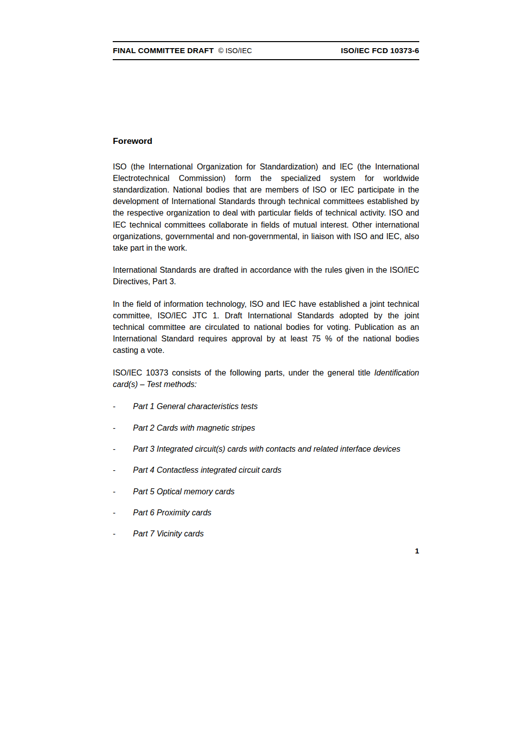FINAL COMMITTEE DRAFT © ISO/IEC
ISO/IEC FCD 10373-6
Foreword
ISO (the International Organization for Standardization) and IEC (the International Electrotechnical Commission) form the specialized system for worldwide standardization. National bodies that are members of ISO or IEC participate in the development of International Standards through technical committees established by the respective organization to deal with particular fields of technical activity. ISO and IEC technical committees collaborate in fields of mutual interest. Other international organizations, governmental and non-governmental, in liaison with ISO and IEC, also take part in the work.
International Standards are drafted in accordance with the rules given in the ISO/IEC Directives, Part 3.
In the field of information technology, ISO and IEC have established a joint technical committee, ISO/IEC JTC 1. Draft International Standards adopted by the joint technical committee are circulated to national bodies for voting. Publication as an International Standard requires approval by at least 75 % of the national bodies casting a vote.
ISO/IEC 10373 consists of the following parts, under the general title Identification card(s) – Test methods:
-Part 1 General characteristics tests
-Part 2 Cards with magnetic stripes
-Part 3 Integrated circuit(s) cards with contacts and related interface devices
-Part 4 Contactless integrated circuit cards
-Part 5 Optical memory cards
-Part 6 Proximity cards
-Part 7 Vicinity cards
1